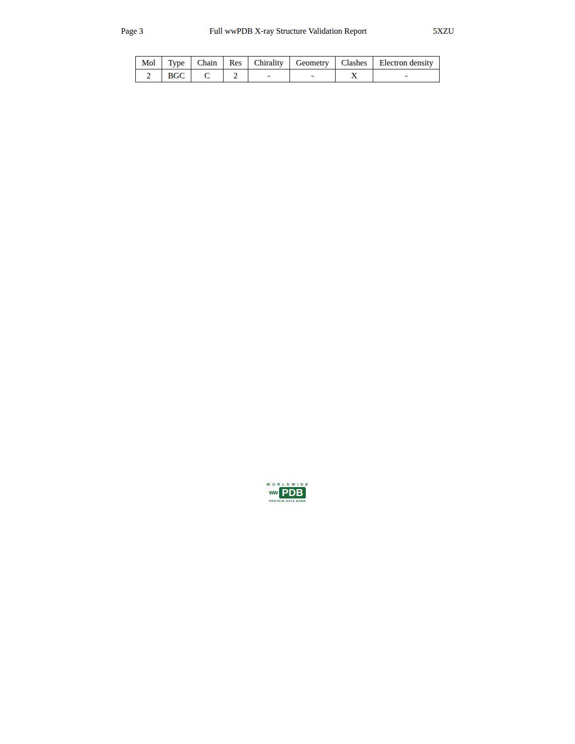Page 3
Full wwPDB X-ray Structure Validation Report
5XZU
| Mol | Type | Chain | Res | Chirality | Geometry | Clashes | Electron density |
| --- | --- | --- | --- | --- | --- | --- | --- |
| 2 | BGC | C | 2 | - | - | X | - |
W O R L D W I D E
ww PDB
PROTEIN DATA BANK